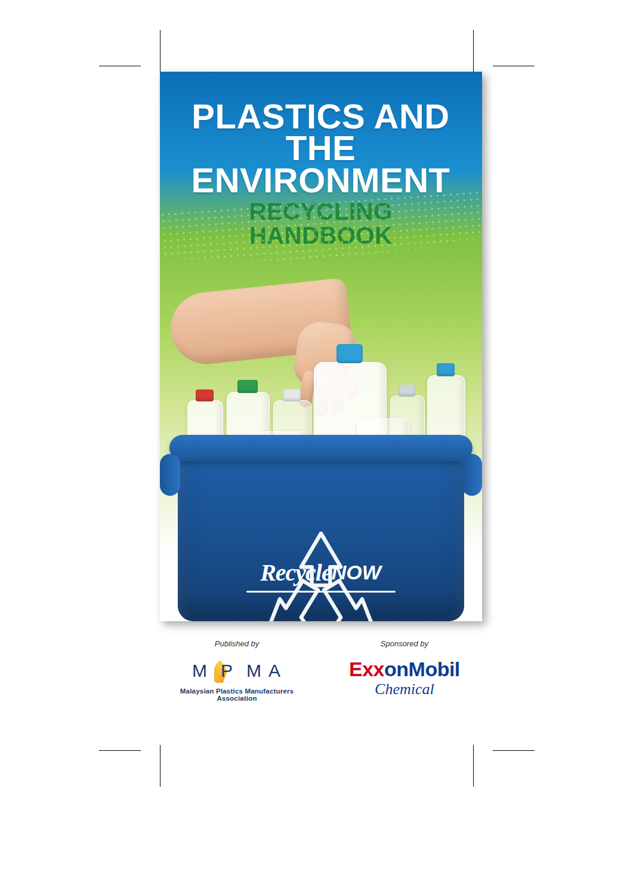Plastics and
the Environment
Recycling Handbook
RecycleNOW
Published by
M P M A
Malaysian Plastics Manufacturers Association
Sponsored by
Ex xonMobil
Chemical